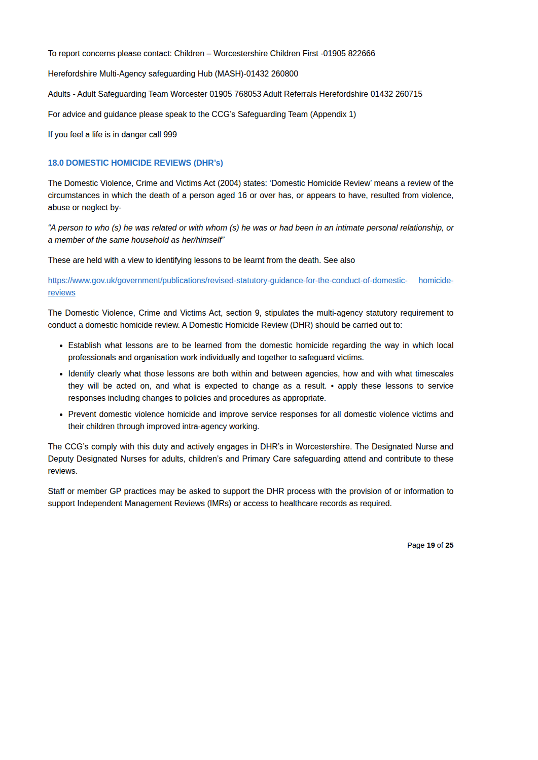To report concerns please contact: Children – Worcestershire Children First -01905 822666
Herefordshire Multi-Agency safeguarding Hub (MASH)-01432 260800
Adults - Adult Safeguarding Team Worcester 01905 768053 Adult Referrals Herefordshire 01432 260715
For advice and guidance please speak to the CCG’s Safeguarding Team (Appendix 1)
If you feel a life is in danger call 999
18.0 DOMESTIC HOMICIDE REVIEWS (DHR’s)
The Domestic Violence, Crime and Victims Act (2004) states: ‘Domestic Homicide Review’ means a review of the circumstances in which the death of a person aged 16 or over has, or appears to have, resulted from violence, abuse or neglect by-
“A person to who (s) he was related or with whom (s) he was or had been in an intimate personal relationship, or a member of the same household as her/himself”
These are held with a view to identifying lessons to be learnt from the death. See also
https://www.gov.uk/government/publications/revised-statutory-guidance-for-the-conduct-of-domestic- homicide-reviews
The Domestic Violence, Crime and Victims Act, section 9, stipulates the multi-agency statutory requirement to conduct a domestic homicide review. A Domestic Homicide Review (DHR) should be carried out to:
Establish what lessons are to be learned from the domestic homicide regarding the way in which local professionals and organisation work individually and together to safeguard victims.
Identify clearly what those lessons are both within and between agencies, how and with what timescales they will be acted on, and what is expected to change as a result. • apply these lessons to service responses including changes to policies and procedures as appropriate.
Prevent domestic violence homicide and improve service responses for all domestic violence victims and their children through improved intra-agency working.
The CCG’s comply with this duty and actively engages in DHR’s in Worcestershire. The Designated Nurse and Deputy Designated Nurses for adults, children’s and Primary Care safeguarding attend and contribute to these reviews.
Staff or member GP practices may be asked to support the DHR process with the provision of or information to support Independent Management Reviews (IMRs) or access to healthcare records as required.
Page 19 of 25